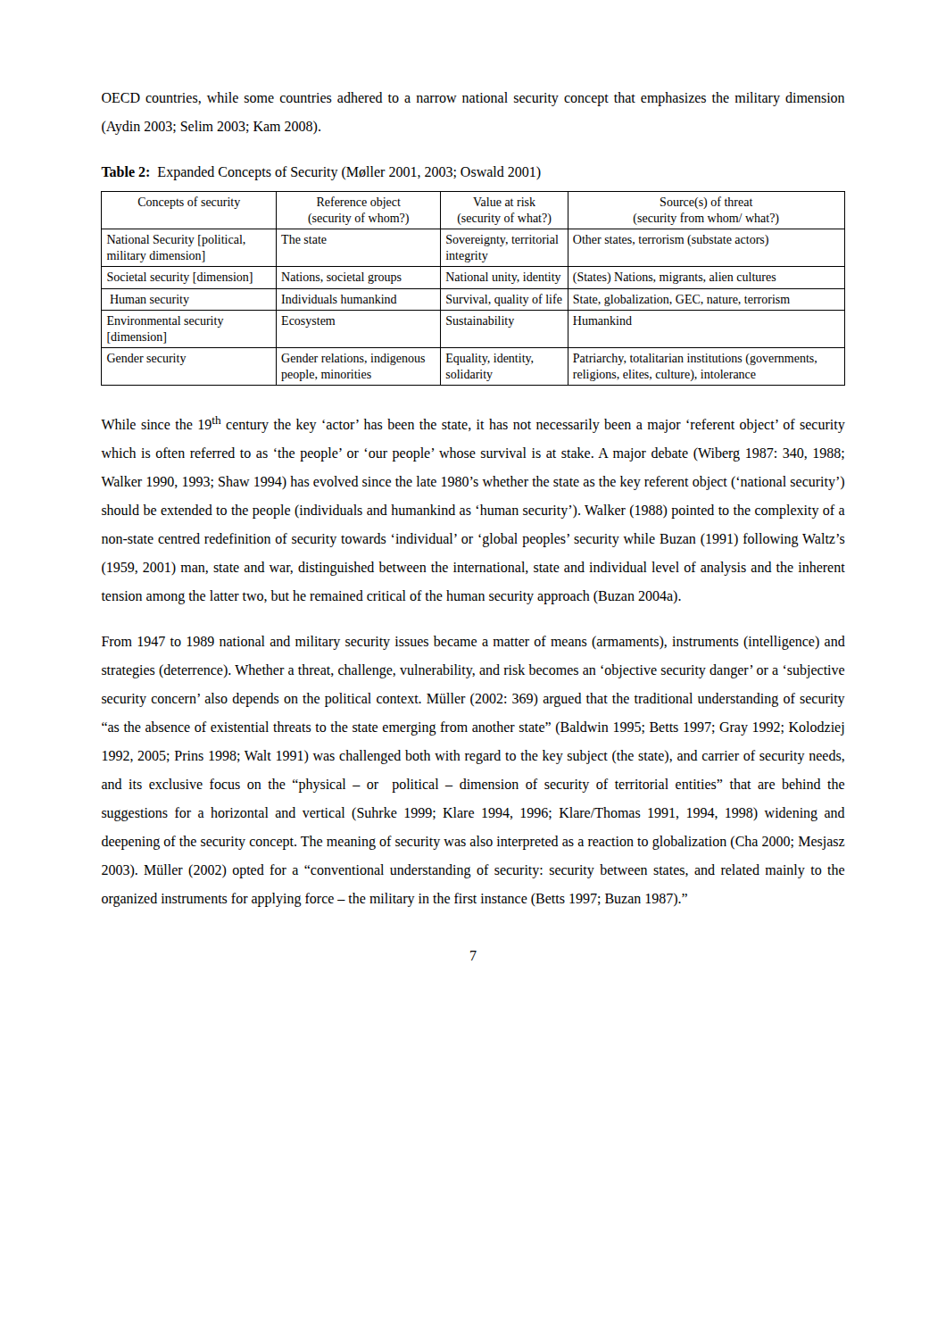OECD countries, while some countries adhered to a narrow national security concept that emphasizes the military dimension (Aydin 2003; Selim 2003; Kam 2008).
Table 2: Expanded Concepts of Security (Møller 2001, 2003; Oswald 2001)
| Concepts of security | Reference object (security of whom?) | Value at risk (security of what?) | Source(s) of threat (security from whom/ what?) |
| --- | --- | --- | --- |
| National Security [political, military dimension] | The state | Sovereignty, territorial integrity | Other states, terrorism (substate actors) |
| Societal security [dimension] | Nations, societal groups | National unity, identity | (States) Nations, migrants, alien cultures |
| Human security | Individuals humankind | Survival, quality of life | State, globalization, GEC, nature, terrorism |
| Environmental security [dimension] | Ecosystem | Sustainability | Humankind |
| Gender security | Gender relations, indigenous people, minorities | Equality, identity, solidarity | Patriarchy, totalitarian institutions (governments, religions, elites, culture), intolerance |
While since the 19th century the key ‘actor’ has been the state, it has not necessarily been a major ‘referent object’ of security which is often referred to as ‘the people’ or ‘our people’ whose survival is at stake. A major debate (Wiberg 1987: 340, 1988; Walker 1990, 1993; Shaw 1994) has evolved since the late 1980’s whether the state as the key referent object (‘national security’) should be extended to the people (individuals and humankind as ‘human security’). Walker (1988) pointed to the complexity of a non-state centred redefinition of security towards ‘individual’ or ‘global peoples’ security while Buzan (1991) following Waltz’s (1959, 2001) man, state and war, distinguished between the international, state and individual level of analysis and the inherent tension among the latter two, but he remained critical of the human security approach (Buzan 2004a).
From 1947 to 1989 national and military security issues became a matter of means (armaments), instruments (intelligence) and strategies (deterrence). Whether a threat, challenge, vulnerability, and risk becomes an ‘objective security danger’ or a ‘subjective security concern’ also depends on the political context. Müller (2002: 369) argued that the traditional understanding of security “as the absence of existential threats to the state emerging from another state” (Baldwin 1995; Betts 1997; Gray 1992; Kolodziej 1992, 2005; Prins 1998; Walt 1991) was challenged both with regard to the key subject (the state), and carrier of security needs, and its exclusive focus on the “physical – or political – dimension of security of territorial entities” that are behind the suggestions for a horizontal and vertical (Suhrke 1999; Klare 1994, 1996; Klare/Thomas 1991, 1994, 1998) widening and deepening of the security concept. The meaning of security was also interpreted as a reaction to globalization (Cha 2000; Mesjasz 2003). Müller (2002) opted for a “conventional understanding of security: security between states, and related mainly to the organized instruments for applying force – the military in the first instance (Betts 1997; Buzan 1987).”
7